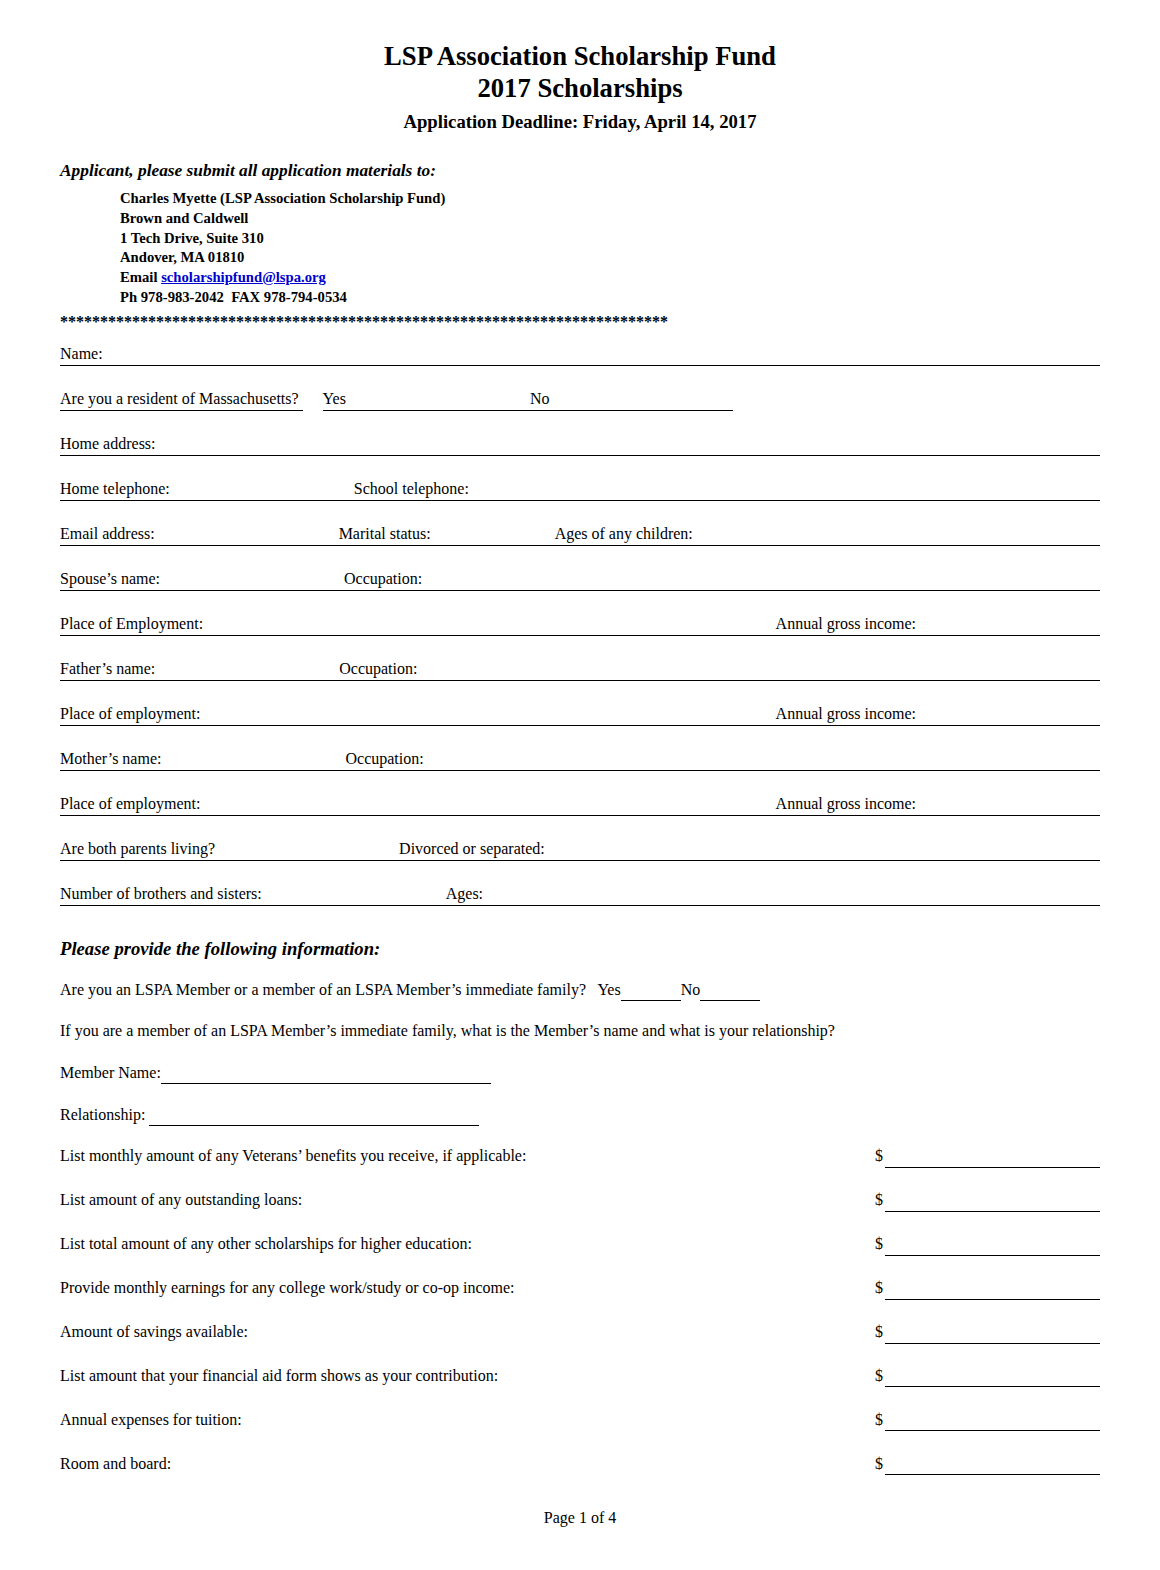LSP Association Scholarship Fund
2017 Scholarships
Application Deadline: Friday, April 14, 2017
Applicant, please submit all application materials to:
Charles Myette (LSP Association Scholarship Fund)
Brown and Caldwell
1 Tech Drive, Suite 310
Andover, MA 01810
Email scholarshipfund@lspa.org
Ph 978-983-2042 FAX 978-794-0534
****************************************************************************
Name:
Are you a resident of Massachusetts? Yes No
Home address:
Home telephone: School telephone:
Email address: Marital status: Ages of any children:
Spouse’s name: Occupation:
Place of Employment: Annual gross income:
Father’s name: Occupation:
Place of employment: Annual gross income:
Mother’s name: Occupation:
Place of employment: Annual gross income:
Are both parents living? Divorced or separated:
Number of brothers and sisters: Ages:
Please provide the following information:
Are you an LSPA Member or a member of an LSPA Member’s immediate family? Yes No
If you are a member of an LSPA Member’s immediate family, what is the Member’s name and what is your relationship?
Member Name:
Relationship:
List monthly amount of any Veterans’ benefits you receive, if applicable: $
List amount of any outstanding loans: $
List total amount of any other scholarships for higher education: $
Provide monthly earnings for any college work/study or co-op income: $
Amount of savings available: $
List amount that your financial aid form shows as your contribution: $
Annual expenses for tuition: $
Room and board: $
Page 1 of 4